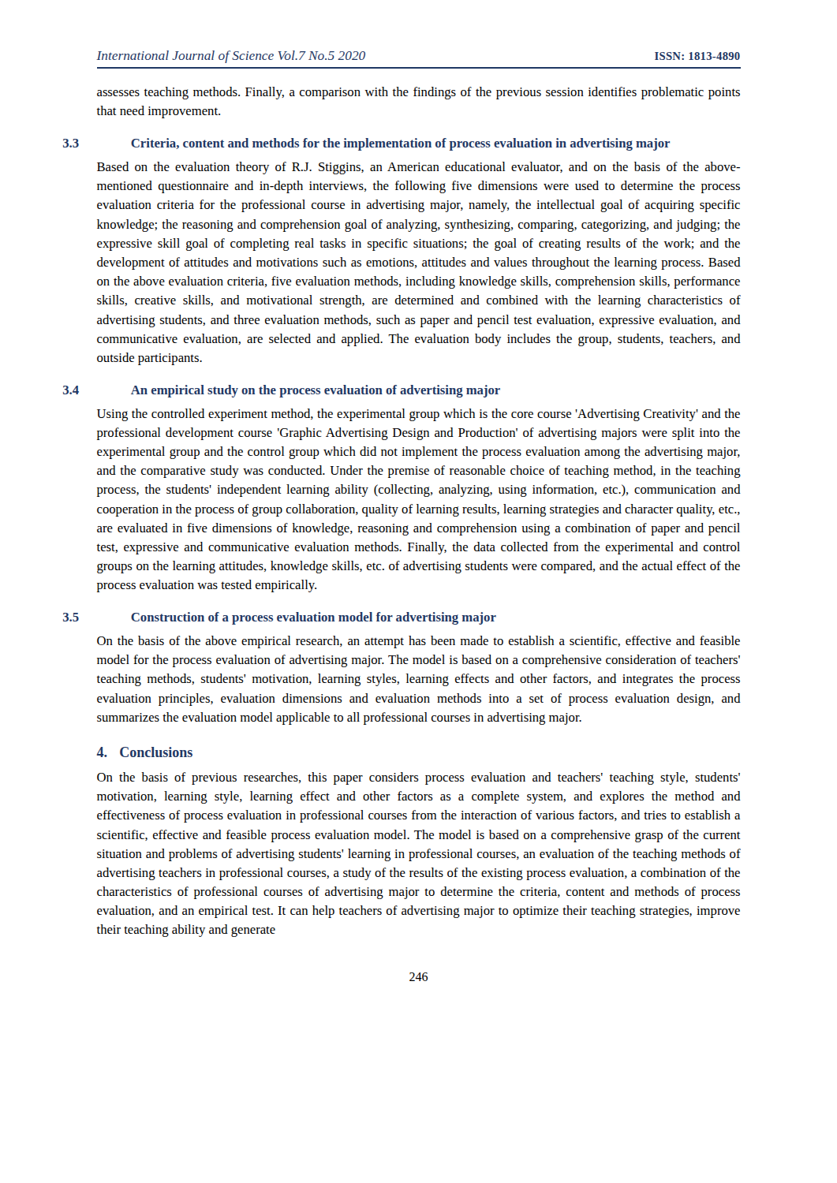International Journal of Science Vol.7 No.5 2020 ISSN: 1813-4890
assesses teaching methods. Finally, a comparison with the findings of the previous session identifies problematic points that need improvement.
3.3 Criteria, content and methods for the implementation of process evaluation in advertising major
Based on the evaluation theory of R.J. Stiggins, an American educational evaluator, and on the basis of the above-mentioned questionnaire and in-depth interviews, the following five dimensions were used to determine the process evaluation criteria for the professional course in advertising major, namely, the intellectual goal of acquiring specific knowledge; the reasoning and comprehension goal of analyzing, synthesizing, comparing, categorizing, and judging; the expressive skill goal of completing real tasks in specific situations; the goal of creating results of the work; and the development of attitudes and motivations such as emotions, attitudes and values throughout the learning process. Based on the above evaluation criteria, five evaluation methods, including knowledge skills, comprehension skills, performance skills, creative skills, and motivational strength, are determined and combined with the learning characteristics of advertising students, and three evaluation methods, such as paper and pencil test evaluation, expressive evaluation, and communicative evaluation, are selected and applied. The evaluation body includes the group, students, teachers, and outside participants.
3.4 An empirical study on the process evaluation of advertising major
Using the controlled experiment method, the experimental group which is the core course 'Advertising Creativity' and the professional development course 'Graphic Advertising Design and Production' of advertising majors were split into the experimental group and the control group which did not implement the process evaluation among the advertising major, and the comparative study was conducted. Under the premise of reasonable choice of teaching method, in the teaching process, the students' independent learning ability (collecting, analyzing, using information, etc.), communication and cooperation in the process of group collaboration, quality of learning results, learning strategies and character quality, etc., are evaluated in five dimensions of knowledge, reasoning and comprehension using a combination of paper and pencil test, expressive and communicative evaluation methods. Finally, the data collected from the experimental and control groups on the learning attitudes, knowledge skills, etc. of advertising students were compared, and the actual effect of the process evaluation was tested empirically.
3.5 Construction of a process evaluation model for advertising major
On the basis of the above empirical research, an attempt has been made to establish a scientific, effective and feasible model for the process evaluation of advertising major. The model is based on a comprehensive consideration of teachers' teaching methods, students' motivation, learning styles, learning effects and other factors, and integrates the process evaluation principles, evaluation dimensions and evaluation methods into a set of process evaluation design, and summarizes the evaluation model applicable to all professional courses in advertising major.
4. Conclusions
On the basis of previous researches, this paper considers process evaluation and teachers' teaching style, students' motivation, learning style, learning effect and other factors as a complete system, and explores the method and effectiveness of process evaluation in professional courses from the interaction of various factors, and tries to establish a scientific, effective and feasible process evaluation model. The model is based on a comprehensive grasp of the current situation and problems of advertising students' learning in professional courses, an evaluation of the teaching methods of advertising teachers in professional courses, a study of the results of the existing process evaluation, a combination of the characteristics of professional courses of advertising major to determine the criteria, content and methods of process evaluation, and an empirical test. It can help teachers of advertising major to optimize their teaching strategies, improve their teaching ability and generate
246